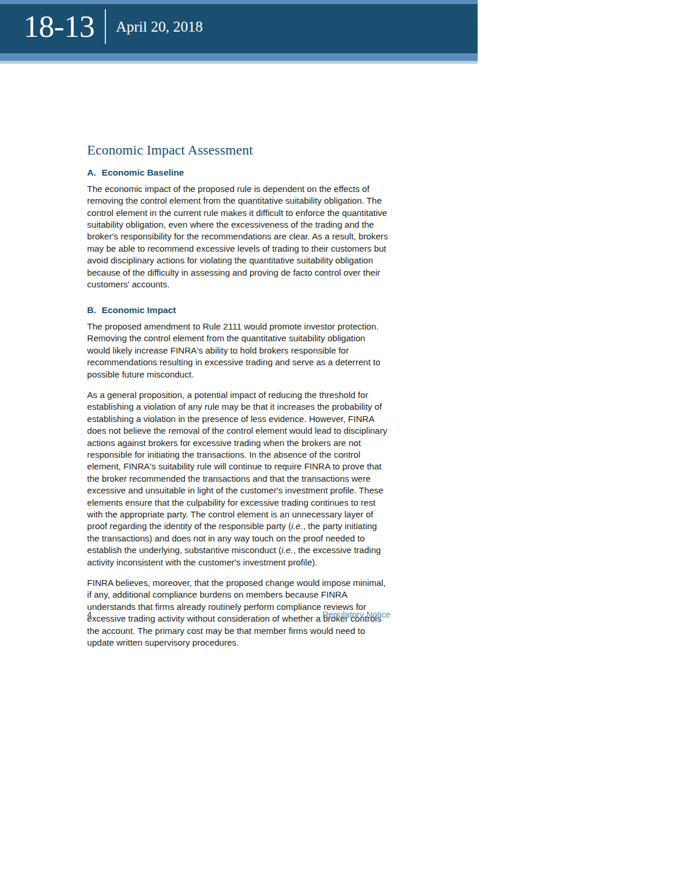18-13 April 20, 2018
Economic Impact Assessment
A. Economic Baseline
The economic impact of the proposed rule is dependent on the effects of removing the control element from the quantitative suitability obligation. The control element in the current rule makes it difficult to enforce the quantitative suitability obligation, even where the excessiveness of the trading and the broker's responsibility for the recommendations are clear. As a result, brokers may be able to recommend excessive levels of trading to their customers but avoid disciplinary actions for violating the quantitative suitability obligation because of the difficulty in assessing and proving de facto control over their customers' accounts.
B. Economic Impact
The proposed amendment to Rule 2111 would promote investor protection. Removing the control element from the quantitative suitability obligation would likely increase FINRA's ability to hold brokers responsible for recommendations resulting in excessive trading and serve as a deterrent to possible future misconduct.
As a general proposition, a potential impact of reducing the threshold for establishing a violation of any rule may be that it increases the probability of establishing a violation in the presence of less evidence. However, FINRA does not believe the removal of the control element would lead to disciplinary actions against brokers for excessive trading when the brokers are not responsible for initiating the transactions. In the absence of the control element, FINRA's suitability rule will continue to require FINRA to prove that the broker recommended the transactions and that the transactions were excessive and unsuitable in light of the customer's investment profile. These elements ensure that the culpability for excessive trading continues to rest with the appropriate party. The control element is an unnecessary layer of proof regarding the identity of the responsible party (i.e., the party initiating the transactions) and does not in any way touch on the proof needed to establish the underlying, substantive misconduct (i.e., the excessive trading activity inconsistent with the customer's investment profile).
FINRA believes, moreover, that the proposed change would impose minimal, if any, additional compliance burdens on members because FINRA understands that firms already routinely perform compliance reviews for excessive trading activity without consideration of whether a broker controls the account. The primary cost may be that member firms would need to update written supervisory procedures.
4 Regulatory Notice